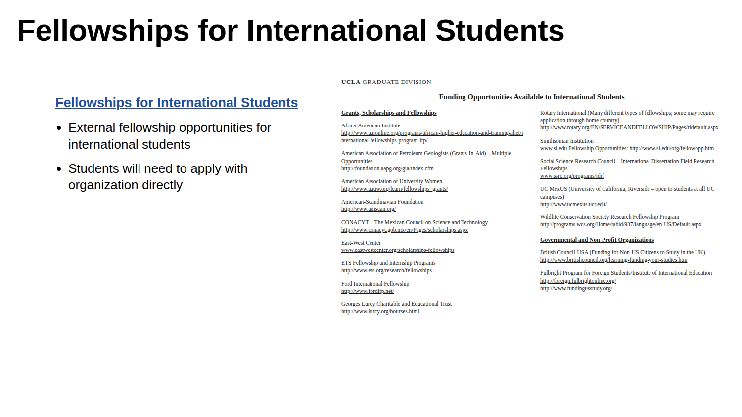Fellowships for International Students
Fellowships for International Students
External fellowship opportunities for international students
Students will need to apply with organization directly
UCLA GRADUATE DIVISION
Funding Opportunities Available to International Students
Grants, Scholarships and Fellowships
Africa-American Institute http://www.aaionline.org/programs/african-higher-education-and-training-ahet/international-fellowships-program-ifp/
American Association of Petroleum Geologists (Grants-In-Aid) – Multiple Opportunities http://foundation.aapg.org/gia/index.cfm
American Association of University Women http://www.aauw.org/learn/fellowships_grants/
American-Scandinavian Foundation http://www.amscan.org/
CONACYT – The Mexican Council on Science and Technology http://www.conacyt.gob.mx/en/Pages/scholarships.aspx
East-West Center www.eastwestcenter.org/scholarships-fellowships
ETS Fellowship and Internship Programs http://www.ets.org/research/fellowships
Ford International Fellowship http://www.fordifp.net/
Georges Lurcy Charitable and Educational Trust http://www.lurcy.org/bourses.html
Rotary International (Many different types of fellowships; some may require application through home country) http://www.rotary.org/EN/SERVICEANDFELLOWSHIP/Pages/ridefault.aspx
Smithsonian Institution www.si.edu Fellowship Opportunities: http://www.si.edu/ofg/fellowopp.htm
Social Science Research Council – International Dissertation Field Research Fellowships www.ssrc.org/programs/idrf
UC MexUS (University of California, Riverside – open to students at all UC campuses) http://www.ucmexus.ucr.edu/
Wildlife Conservation Society Research Fellowship Program http://programs.wcs.org/Home/tabid/937/language/en-US/Default.aspx
Governmental and Non-Profit Organizations
British Council-USA (Funding for Non-US Citizens to Study in the UK) http://www.britishcouncil.org/learning-funding-your-studies.htm
Fulbright Program for Foreign Students/Institute of International Education http://foreign.fulbrightonline.org/
http://www.fundingusstudy.org/